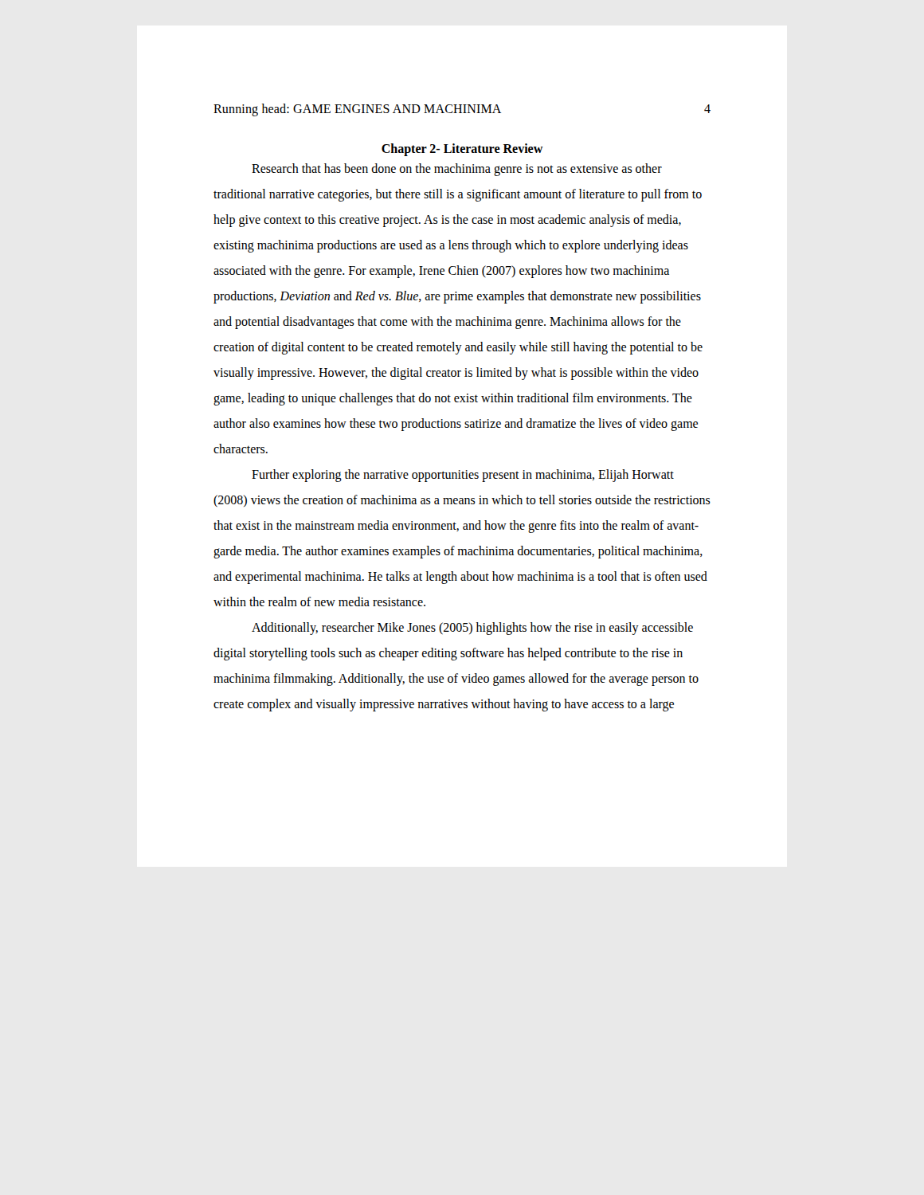Running head: GAME ENGINES AND MACHINIMA 4
Chapter 2- Literature Review
Research that has been done on the machinima genre is not as extensive as other traditional narrative categories, but there still is a significant amount of literature to pull from to help give context to this creative project. As is the case in most academic analysis of media, existing machinima productions are used as a lens through which to explore underlying ideas associated with the genre. For example, Irene Chien (2007) explores how two machinima productions, Deviation and Red vs. Blue, are prime examples that demonstrate new possibilities and potential disadvantages that come with the machinima genre. Machinima allows for the creation of digital content to be created remotely and easily while still having the potential to be visually impressive. However, the digital creator is limited by what is possible within the video game, leading to unique challenges that do not exist within traditional film environments. The author also examines how these two productions satirize and dramatize the lives of video game characters.
Further exploring the narrative opportunities present in machinima, Elijah Horwatt (2008) views the creation of machinima as a means in which to tell stories outside the restrictions that exist in the mainstream media environment, and how the genre fits into the realm of avant-garde media. The author examines examples of machinima documentaries, political machinima, and experimental machinima. He talks at length about how machinima is a tool that is often used within the realm of new media resistance.
Additionally, researcher Mike Jones (2005) highlights how the rise in easily accessible digital storytelling tools such as cheaper editing software has helped contribute to the rise in machinima filmmaking. Additionally, the use of video games allowed for the average person to create complex and visually impressive narratives without having to have access to a large